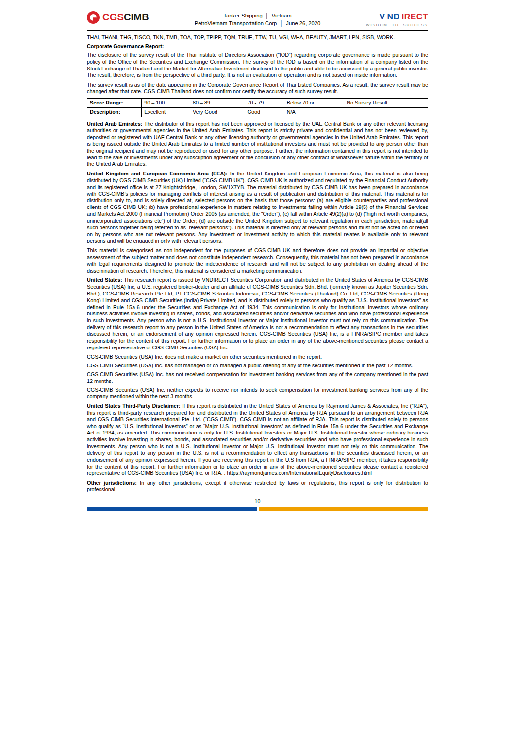CGS CIMB
Tanker Shipping│Vietnam
PetroVietnam Transportation Corp│June 26, 2020
VND IRECT
WISDOM TO SUCCESS
THAI, THANI, THG, TISCO, TKN, TMB, TOA, TOP, TPIPP, TQM, TRUE, TTW, TU, VGI, WHA, BEAUTY, JMART, LPN, SISB, WORK.
Corporate Governance Report:
The disclosure of the survey result of the Thai Institute of Directors Association (“IOD”) regarding corporate governance is made pursuant to the policy of the Office of the Securities and Exchange Commission. The survey of the IOD is based on the information of a company listed on the Stock Exchange of Thailand and the Market for Alternative Investment disclosed to the public and able to be accessed by a general public investor. The result, therefore, is from the perspective of a third party. It is not an evaluation of operation and is not based on inside information.
The survey result is as of the date appearing in the Corporate Governance Report of Thai Listed Companies. As a result, the survey result may be changed after that date. CGS-CIMB Thailand does not confirm nor certify the accuracy of such survey result.
| Score Range: | 90 – 100 | 80 – 89 | 70 - 79 | Below 70 or | No Survey Result |
| Description: | Excellent | Very Good | Good | N/A | |
United Arab Emirates: The distributor of this report has not been approved or licensed by the UAE Central Bank or any other relevant licensing authorities or governmental agencies in the United Arab Emirates. This report is strictly private and confidential and has not been reviewed by, deposited or registered with UAE Central Bank or any other licensing authority or governmental agencies in the United Arab Emirates. This report is being issued outside the United Arab Emirates to a limited number of institutional investors and must not be provided to any person other than the original recipient and may not be reproduced or used for any other purpose. Further, the information contained in this report is not intended to lead to the sale of investments under any subscription agreement or the conclusion of any other contract of whatsoever nature within the territory of the United Arab Emirates.
United Kingdom and European Economic Area (EEA): In the United Kingdom and European Economic Area, this material is also being distributed by CGS-CIMB Securities (UK) Limited (“CGS-CIMB UK”). CGS-CIMB UK is authorized and regulated by the Financial Conduct Authority and its registered office is at 27 Knightsbridge, London, SW1X7YB. The material distributed by CGS-CIMB UK has been prepared in accordance with CGS-CIMB’s policies for managing conflicts of interest arising as a result of publication and distribution of this material. This material is for distribution only to, and is solely directed at, selected persons on the basis that those persons: (a) are eligible counterparties and professional clients of CGS-CIMB UK; (b) have professional experience in matters relating to investments falling within Article 19(5) of the Financial Services and Markets Act 2000 (Financial Promotion) Order 2005 (as amended, the “Order”), (c) fall within Article 49(2)(a) to (d) (“high net worth companies, unincorporated associations etc”) of the Order; (d) are outside the United Kingdom subject to relevant regulation in each jurisdiction, material(all such persons together being referred to as “relevant persons”). This material is directed only at relevant persons and must not be acted on or relied on by persons who are not relevant persons. Any investment or investment activity to which this material relates is available only to relevant persons and will be engaged in only with relevant persons.
This material is categorised as non-independent for the purposes of CGS-CIMB UK and therefore does not provide an impartial or objective assessment of the subject matter and does not constitute independent research. Consequently, this material has not been prepared in accordance with legal requirements designed to promote the independence of research and will not be subject to any prohibition on dealing ahead of the dissemination of research. Therefore, this material is considered a marketing communication.
United States: This research report is issued by VNDIRECT Securities Corporation and distributed in the United States of America by CGS-CIMB Securities (USA) Inc, a U.S. registered broker-dealer and an affiliate of CGS-CIMB Securities Sdn. Bhd. (formerly known as Jupiter Securities Sdn. Bhd.), CGS-CIMB Research Pte Ltd, PT CGS-CIMB Sekuritas Indonesia, CGS-CIMB Securities (Thailand) Co. Ltd, CGS-CIMB Securities (Hong Kong) Limited and CGS-CIMB Securities (India) Private Limited, and is distributed solely to persons who qualify as “U.S. Institutional Investors” as defined in Rule 15a-6 under the Securities and Exchange Act of 1934. This communication is only for Institutional Investors whose ordinary business activities involve investing in shares, bonds, and associated securities and/or derivative securities and who have professional experience in such investments. Any person who is not a U.S. Institutional Investor or Major Institutional Investor must not rely on this communication. The delivery of this research report to any person in the United States of America is not a recommendation to effect any transactions in the securities discussed herein, or an endorsement of any opinion expressed herein. CGS-CIMB Securities (USA) Inc, is a FINRA/SIPC member and takes responsibility for the content of this report. For further information or to place an order in any of the above-mentioned securities please contact a registered representative of CGS-CIMB Securities (USA) Inc.
CGS-CIMB Securities (USA) Inc. does not make a market on other securities mentioned in the report.
CGS-CIMB Securities (USA) Inc. has not managed or co-managed a public offering of any of the securities mentioned in the past 12 months.
CGS-CIMB Securities (USA) Inc. has not received compensation for investment banking services from any of the company mentioned in the past 12 months.
CGS-CIMB Securities (USA) Inc. neither expects to receive nor intends to seek compensation for investment banking services from any of the company mentioned within the next 3 months.
United States Third-Party Disclaimer: If this report is distributed in the United States of America by Raymond James & Associates, Inc (“RJA”), this report is third-party research prepared for and distributed in the United States of America by RJA pursuant to an arrangement between RJA and CGS-CIMB Securities International Pte. Ltd. (“CGS-CIMB”). CGS-CIMB is not an affiliate of RJA. This report is distributed solely to persons who qualify as “U.S. Institutional Investors” or as “Major U.S. Institutional Investors” as defined in Rule 15a-6 under the Securities and Exchange Act of 1934, as amended. This communication is only for U.S. Institutional Investors or Major U.S. Institutional Investor whose ordinary business activities involve investing in shares, bonds, and associated securities and/or derivative securities and who have professional experience in such investments. Any person who is not a U.S. Institutional Investor or Major U.S. Institutional Investor must not rely on this communication. The delivery of this report to any person in the U.S. is not a recommendation to effect any transactions in the securities discussed herein, or an endorsement of any opinion expressed herein. If you are receiving this report in the U.S from RJA, a FINRA/SIPC member, it takes responsibility for the content of this report. For further information or to place an order in any of the above-mentioned securities please contact a registered representative of CGS-CIMB Securities (USA) Inc. or RJA. . https://raymondjames.com/InternationalEquityDisclosures.html
Other jurisdictions: In any other jurisdictions, except if otherwise restricted by laws or regulations, this report is only for distribution to professional,
10